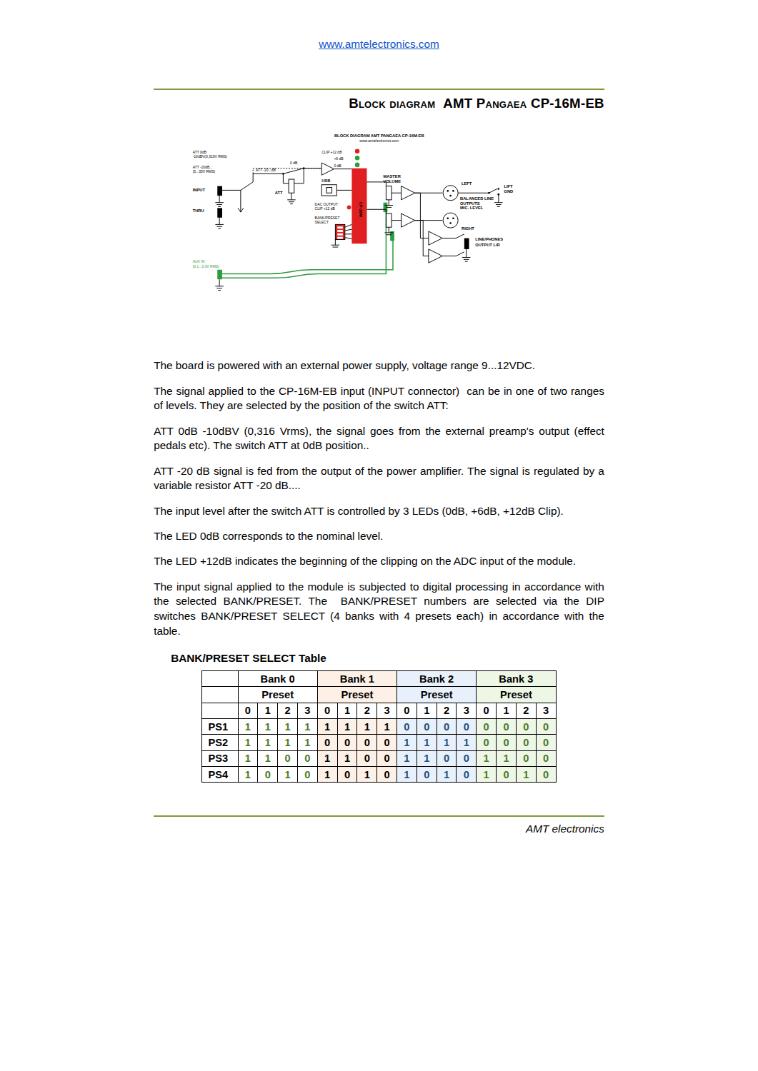www.amtelectronics.com
Block diagram AMT Pangaea CP-16M-EB
BLOCK DIAGRAM AMT PANGAEA CP-16M-EB www.amtelectronics.com ATT 0dB: -10dBV(0,316V RMS) ATT -20dB..: (5...35V RMS) INPUT THRU ATT -20...dB 0 dB ATT CLIP +12 dB +6 dB 0 dB CP-16M USB DAC OUTPUT CLIP +12 dB BANK/PRESET SELECT AUX IN (0,1...0,3V RMS) MASTER VOLUME LEFT RIGHT BALANCED LINE OUTPUTS MIC. LEVEL LIFT GND LINE/PHONES OUTPUT L/R
The board is powered with an external power supply, voltage range 9...12VDC.
The signal applied to the CP-16M-EB input (INPUT connector) can be in one of two ranges of levels. They are selected by the position of the switch ATT:
ATT 0dB -10dBV (0,316 Vrms), the signal goes from the external preamp's output (effect pedals etc). The switch ATT at 0dB position..
ATT -20 dB signal is fed from the output of the power amplifier. The signal is regulated by a variable resistor ATT -20 dB....
The input level after the switch ATT is controlled by 3 LEDs (0dB, +6dB, +12dB Clip).
The LED 0dB corresponds to the nominal level.
The LED +12dB indicates the beginning of the clipping on the ADC input of the module.
The input signal applied to the module is subjected to digital processing in accordance with the selected BANK/PRESET. The BANK/PRESET numbers are selected via the DIP switches BANK/PRESET SELECT (4 banks with 4 presets each) in accordance with the table.
BANK/PRESET SELECT Table
| | Bank 0 | Bank 1 | Bank 2 | Bank 3 |
| --- | --- | --- | --- | --- |
| | Preset | Preset | Preset | Preset |
| | 0 | 1 | 2 | 3 | 0 | 1 | 2 | 3 | 0 | 1 | 2 | 3 | 0 | 1 | 2 | 3 |
| PS1 | 1 | 1 | 1 | 1 | 1 | 1 | 1 | 1 | 0 | 0 | 0 | 0 | 0 | 0 | 0 | 0 |
| PS2 | 1 | 1 | 1 | 1 | 0 | 0 | 0 | 0 | 1 | 1 | 1 | 1 | 0 | 0 | 0 | 0 |
| PS3 | 1 | 1 | 0 | 0 | 1 | 1 | 0 | 0 | 1 | 1 | 0 | 0 | 1 | 1 | 0 | 0 |
| PS4 | 1 | 0 | 1 | 0 | 1 | 0 | 1 | 0 | 1 | 0 | 1 | 0 | 1 | 0 | 1 | 0 |
AMT electronics